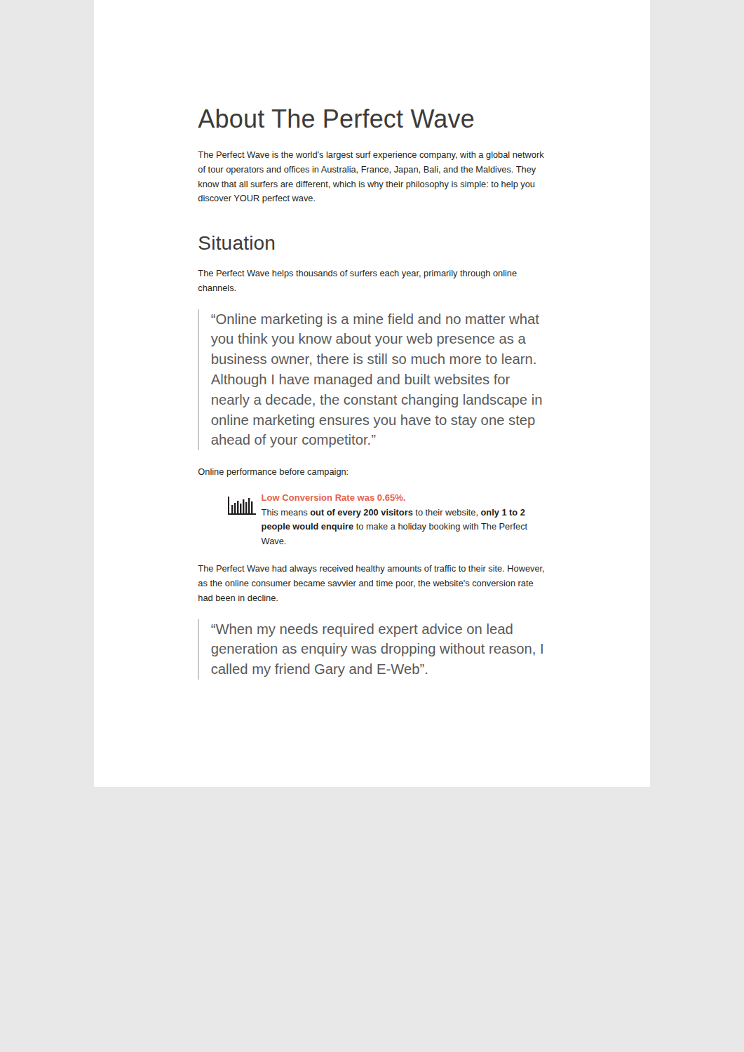About The Perfect Wave
The Perfect Wave is the world's largest surf experience company, with a global network of tour operators and offices in Australia, France, Japan, Bali, and the Maldives. They know that all surfers are different, which is why their philosophy is simple: to help you discover YOUR perfect wave.
Situation
The Perfect Wave helps thousands of surfers each year, primarily through online channels.
“Online marketing is a mine field and no matter what you think you know about your web presence as a business owner, there is still so much more to learn. Although I have managed and built websites for nearly a decade, the constant changing landscape in online marketing ensures you have to stay one step ahead of your competitor.”
Online performance before campaign:
Low Conversion Rate was 0.65%.
This means out of every 200 visitors to their website, only 1 to 2 people would enquire to make a holiday booking with The Perfect Wave.
The Perfect Wave had always received healthy amounts of traffic to their site. However, as the online consumer became savvier and time poor, the website's conversion rate had been in decline.
“When my needs required expert advice on lead generation as enquiry was dropping without reason, I called my friend Gary and E-Web”.